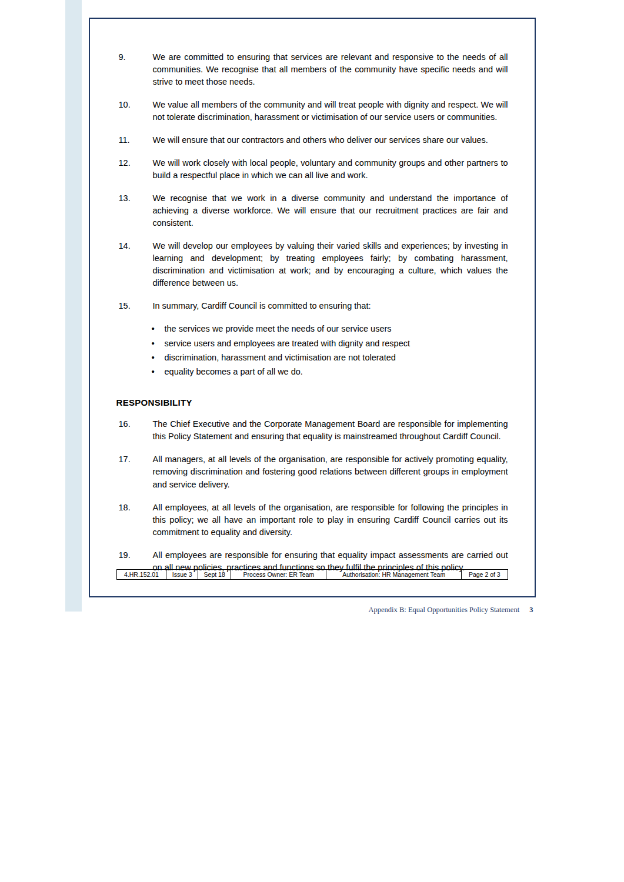9. We are committed to ensuring that services are relevant and responsive to the needs of all communities. We recognise that all members of the community have specific needs and will strive to meet those needs.
10. We value all members of the community and will treat people with dignity and respect. We will not tolerate discrimination, harassment or victimisation of our service users or communities.
11. We will ensure that our contractors and others who deliver our services share our values.
12. We will work closely with local people, voluntary and community groups and other partners to build a respectful place in which we can all live and work.
13. We recognise that we work in a diverse community and understand the importance of achieving a diverse workforce. We will ensure that our recruitment practices are fair and consistent.
14. We will develop our employees by valuing their varied skills and experiences; by investing in learning and development; by treating employees fairly; by combating harassment, discrimination and victimisation at work; and by encouraging a culture, which values the difference between us.
15. In summary, Cardiff Council is committed to ensuring that:
the services we provide meet the needs of our service users
service users and employees are treated with dignity and respect
discrimination, harassment and victimisation are not tolerated
equality becomes a part of all we do.
RESPONSIBILITY
16. The Chief Executive and the Corporate Management Board are responsible for implementing this Policy Statement and ensuring that equality is mainstreamed throughout Cardiff Council.
17. All managers, at all levels of the organisation, are responsible for actively promoting equality, removing discrimination and fostering good relations between different groups in employment and service delivery.
18. All employees, at all levels of the organisation, are responsible for following the principles in this policy; we all have an important role to play in ensuring Cardiff Council carries out its commitment to equality and diversity.
19. All employees are responsible for ensuring that equality impact assessments are carried out on all new policies, practices and functions so they fulfil the principles of this policy.
| 4.HR.152.01 | Issue 3 | Sept 18 | Process Owner: ER Team | Authorisation: HR Management Team | Page 2 of 3 |
Appendix B: Equal Opportunities Policy Statement 3